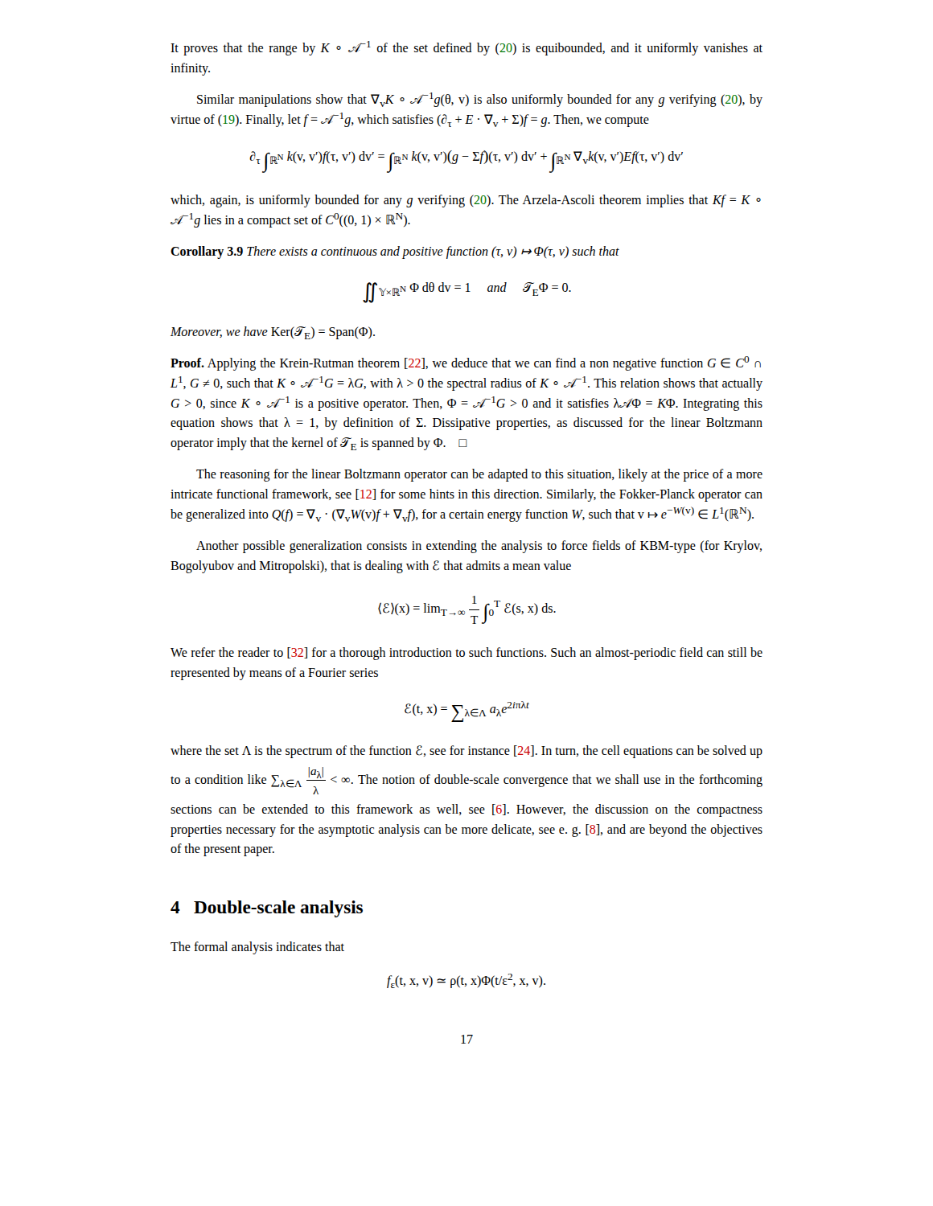It proves that the range by K ∘ 𝒜−1 of the set defined by (20) is equibounded, and it uniformly vanishes at infinity.
Similar manipulations show that ∇vK ∘ 𝒜−1g(θ, v) is also uniformly bounded for any g verifying (20), by virtue of (19). Finally, let f = 𝒜−1g, which satisfies (∂τ + E · ∇v + Σ)f = g. Then, we compute
∂τ ∫ℝN k(v, v′)f(τ, v′) dv′ = ∫ℝN k(v, v′)(g − Σf)(τ, v′) dv′ + ∫ℝN ∇vk(v, v′)Ef(τ, v′) dv′
which, again, is uniformly bounded for any g verifying (20). The Arzela-Ascoli theorem implies that Kf = K ∘ 𝒜−1g lies in a compact set of C0((0, 1) × ℝN).
Corollary 3.9 There exists a continuous and positive function (τ, v) ↦ Φ(τ, v) such that
∬𝕐×ℝN Φ dθ dv = 1 and 𝒯EΦ = 0.
Moreover, we have Ker(𝒯E) = Span(Φ).
Proof. Applying the Krein-Rutman theorem [22], we deduce that we can find a non negative function G ∈ C0 ∩ L1, G ≠ 0, such that K ∘ 𝒜−1G = λG, with λ > 0 the spectral radius of K ∘ 𝒜−1. This relation shows that actually G > 0, since K ∘ 𝒜−1 is a positive operator. Then, Φ = 𝒜−1G > 0 and it satisfies λ𝒜Φ = KΦ. Integrating this equation shows that λ = 1, by definition of Σ. Dissipative properties, as discussed for the linear Boltzmann operator imply that the kernel of 𝒯E is spanned by Φ. □
The reasoning for the linear Boltzmann operator can be adapted to this situation, likely at the price of a more intricate functional framework, see [12] for some hints in this direction. Similarly, the Fokker-Planck operator can be generalized into Q(f) = ∇v · (∇vW(v)f + ∇vf), for a certain energy function W, such that v ↦ e−W(v) ∈ L1(ℝN).
Another possible generalization consists in extending the analysis to force fields of KBM-type (for Krylov, Bogolyubov and Mitropolski), that is dealing with ℰ that admits a mean value
⟨ℰ⟩(x) = limT→∞ 1 T ∫0T ℰ(s, x) ds.
We refer the reader to [32] for a thorough introduction to such functions. Such an almost-periodic field can still be represented by means of a Fourier series
ℰ(t, x) = ∑λ∈Λ aλe2iπλt
where the set Λ is the spectrum of the function ℰ, see for instance [24]. In turn, the cell equations can be solved up to a condition like ∑λ∈Λ |aλ|λ < ∞. The notion of double-scale convergence that we shall use in the forthcoming sections can be extended to this framework as well, see [6]. However, the discussion on the compactness properties necessary for the asymptotic analysis can be more delicate, see e. g. [8], and are beyond the objectives of the present paper.
4 Double-scale analysis
The formal analysis indicates that
fε(t, x, v) ≃ ρ(t, x)Φ(t/ε2, x, v).
17